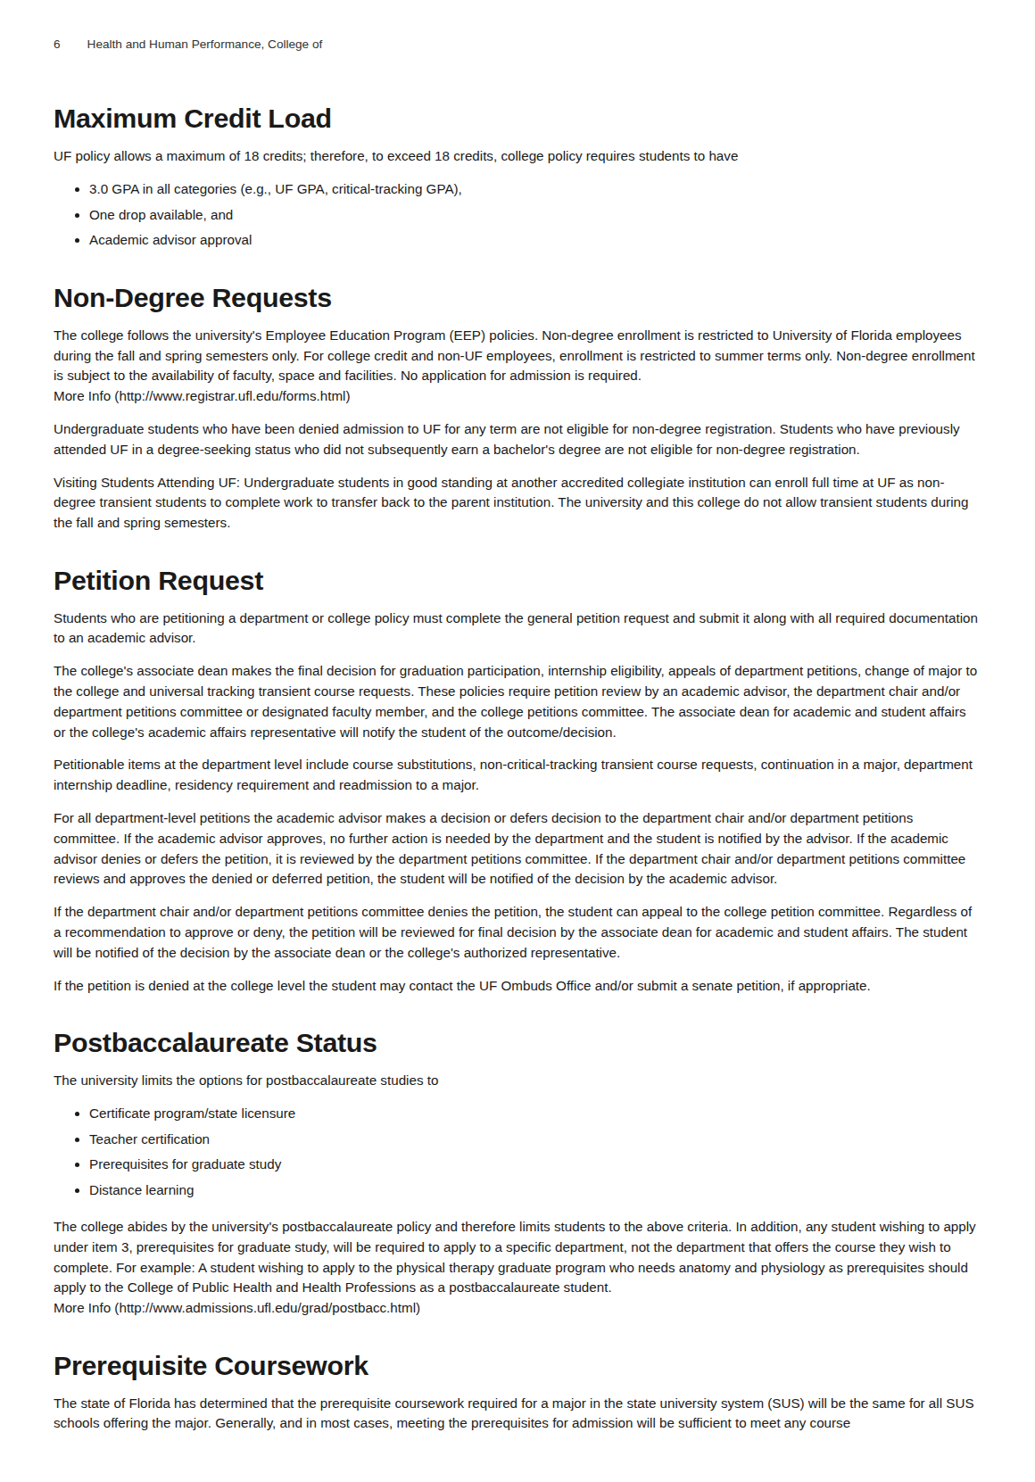6 Health and Human Performance, College of
Maximum Credit Load
UF policy allows a maximum of 18 credits; therefore, to exceed 18 credits, college policy requires students to have
3.0 GPA in all categories (e.g., UF GPA, critical-tracking GPA),
One drop available, and
Academic advisor approval
Non-Degree Requests
The college follows the university's Employee Education Program (EEP) policies. Non-degree enrollment is restricted to University of Florida employees during the fall and spring semesters only. For college credit and non-UF employees, enrollment is restricted to summer terms only. Non-degree enrollment is subject to the availability of faculty, space and facilities. No application for admission is required.
More Info (http://www.registrar.ufl.edu/forms.html)
Undergraduate students who have been denied admission to UF for any term are not eligible for non-degree registration. Students who have previously attended UF in a degree-seeking status who did not subsequently earn a bachelor's degree are not eligible for non-degree registration.
Visiting Students Attending UF: Undergraduate students in good standing at another accredited collegiate institution can enroll full time at UF as non-degree transient students to complete work to transfer back to the parent institution. The university and this college do not allow transient students during the fall and spring semesters.
Petition Request
Students who are petitioning a department or college policy must complete the general petition request and submit it along with all required documentation to an academic advisor.
The college's associate dean makes the final decision for graduation participation, internship eligibility, appeals of department petitions, change of major to the college and universal tracking transient course requests. These policies require petition review by an academic advisor, the department chair and/or department petitions committee or designated faculty member, and the college petitions committee. The associate dean for academic and student affairs or the college's academic affairs representative will notify the student of the outcome/decision.
Petitionable items at the department level include course substitutions, non-critical-tracking transient course requests, continuation in a major, department internship deadline, residency requirement and readmission to a major.
For all department-level petitions the academic advisor makes a decision or defers decision to the department chair and/or department petitions committee. If the academic advisor approves, no further action is needed by the department and the student is notified by the advisor. If the academic advisor denies or defers the petition, it is reviewed by the department petitions committee. If the department chair and/or department petitions committee reviews and approves the denied or deferred petition, the student will be notified of the decision by the academic advisor.
If the department chair and/or department petitions committee denies the petition, the student can appeal to the college petition committee. Regardless of a recommendation to approve or deny, the petition will be reviewed for final decision by the associate dean for academic and student affairs. The student will be notified of the decision by the associate dean or the college's authorized representative.
If the petition is denied at the college level the student may contact the UF Ombuds Office and/or submit a senate petition, if appropriate.
Postbaccalaureate Status
The university limits the options for postbaccalaureate studies to
Certificate program/state licensure
Teacher certification
Prerequisites for graduate study
Distance learning
The college abides by the university's postbaccalaureate policy and therefore limits students to the above criteria. In addition, any student wishing to apply under item 3, prerequisites for graduate study, will be required to apply to a specific department, not the department that offers the course they wish to complete. For example: A student wishing to apply to the physical therapy graduate program who needs anatomy and physiology as prerequisites should apply to the College of Public Health and Health Professions as a postbaccalaureate student.
More Info (http://www.admissions.ufl.edu/grad/postbacc.html)
Prerequisite Coursework
The state of Florida has determined that the prerequisite coursework required for a major in the state university system (SUS) will be the same for all SUS schools offering the major. Generally, and in most cases, meeting the prerequisites for admission will be sufficient to meet any course